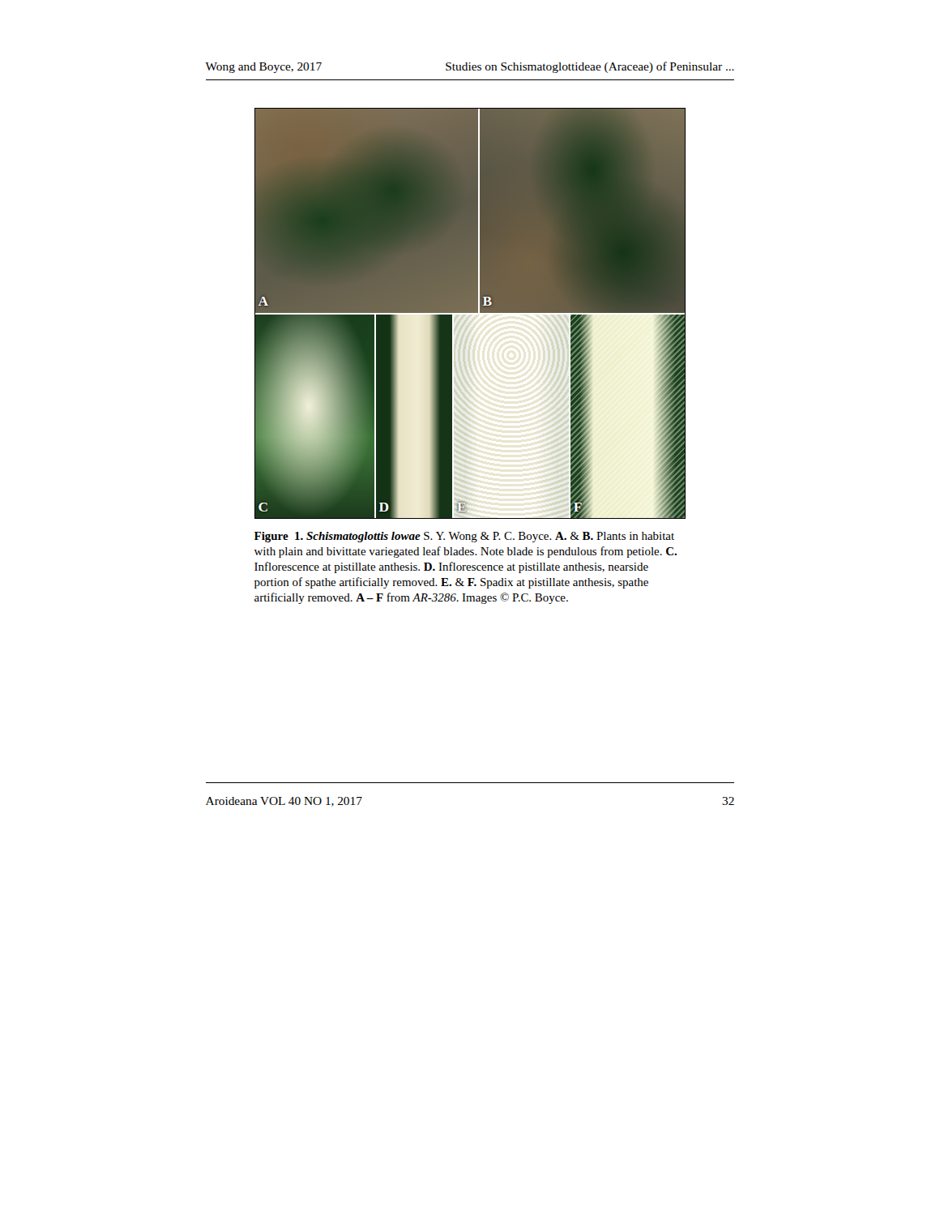Wong and Boyce, 2017 Studies on Schismatoglottideae (Araceae) of Peninsular ...
A
B
C
D
E
F
Figure 1. Schismatoglottis lowae S. Y. Wong & P. C. Boyce. A. & B. Plants in habitat with plain and bivittate variegated leaf blades. Note blade is pendulous from petiole. C. Inflorescence at pistillate anthesis. D. Inflorescence at pistillate anthesis, nearside portion of spathe artificially removed. E. & F. Spadix at pistillate anthesis, spathe artificially removed. A – F from AR-3286. Images © P.C. Boyce.
Aroideana VOL 40 NO 1, 2017 32